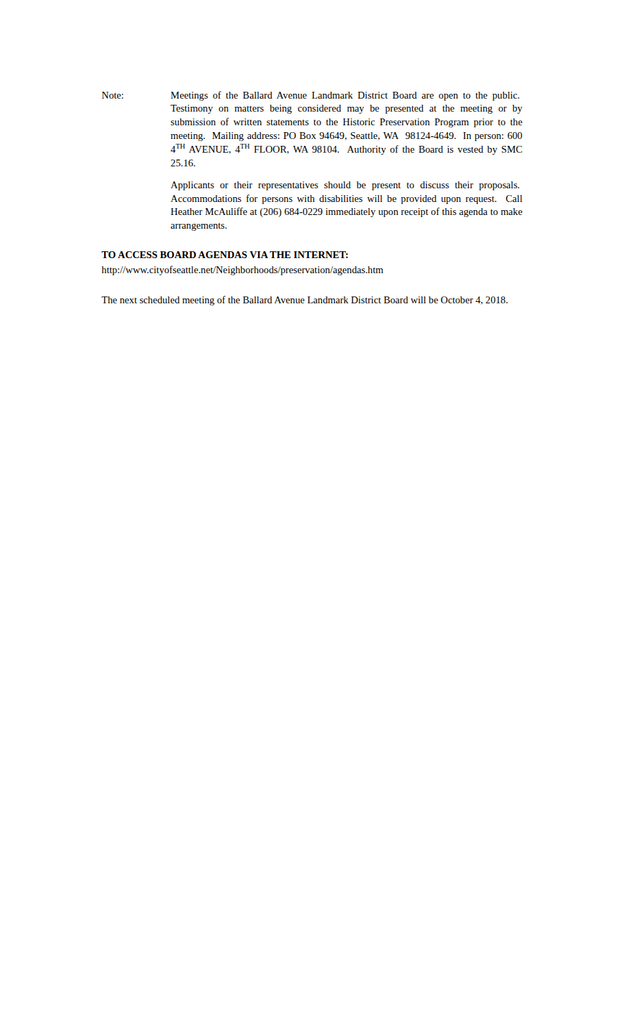Note:
Meetings of the Ballard Avenue Landmark District Board are open to the public. Testimony on matters being considered may be presented at the meeting or by submission of written statements to the Historic Preservation Program prior to the meeting. Mailing address: PO Box 94649, Seattle, WA 98124-4649. In person: 600 4TH AVENUE, 4TH FLOOR, WA 98104. Authority of the Board is vested by SMC 25.16.
Applicants or their representatives should be present to discuss their proposals. Accommodations for persons with disabilities will be provided upon request. Call Heather McAuliffe at (206) 684-0229 immediately upon receipt of this agenda to make arrangements.
TO ACCESS BOARD AGENDAS VIA THE INTERNET:
http://www.cityofseattle.net/Neighborhoods/preservation/agendas.htm
The next scheduled meeting of the Ballard Avenue Landmark District Board will be October 4, 2018.